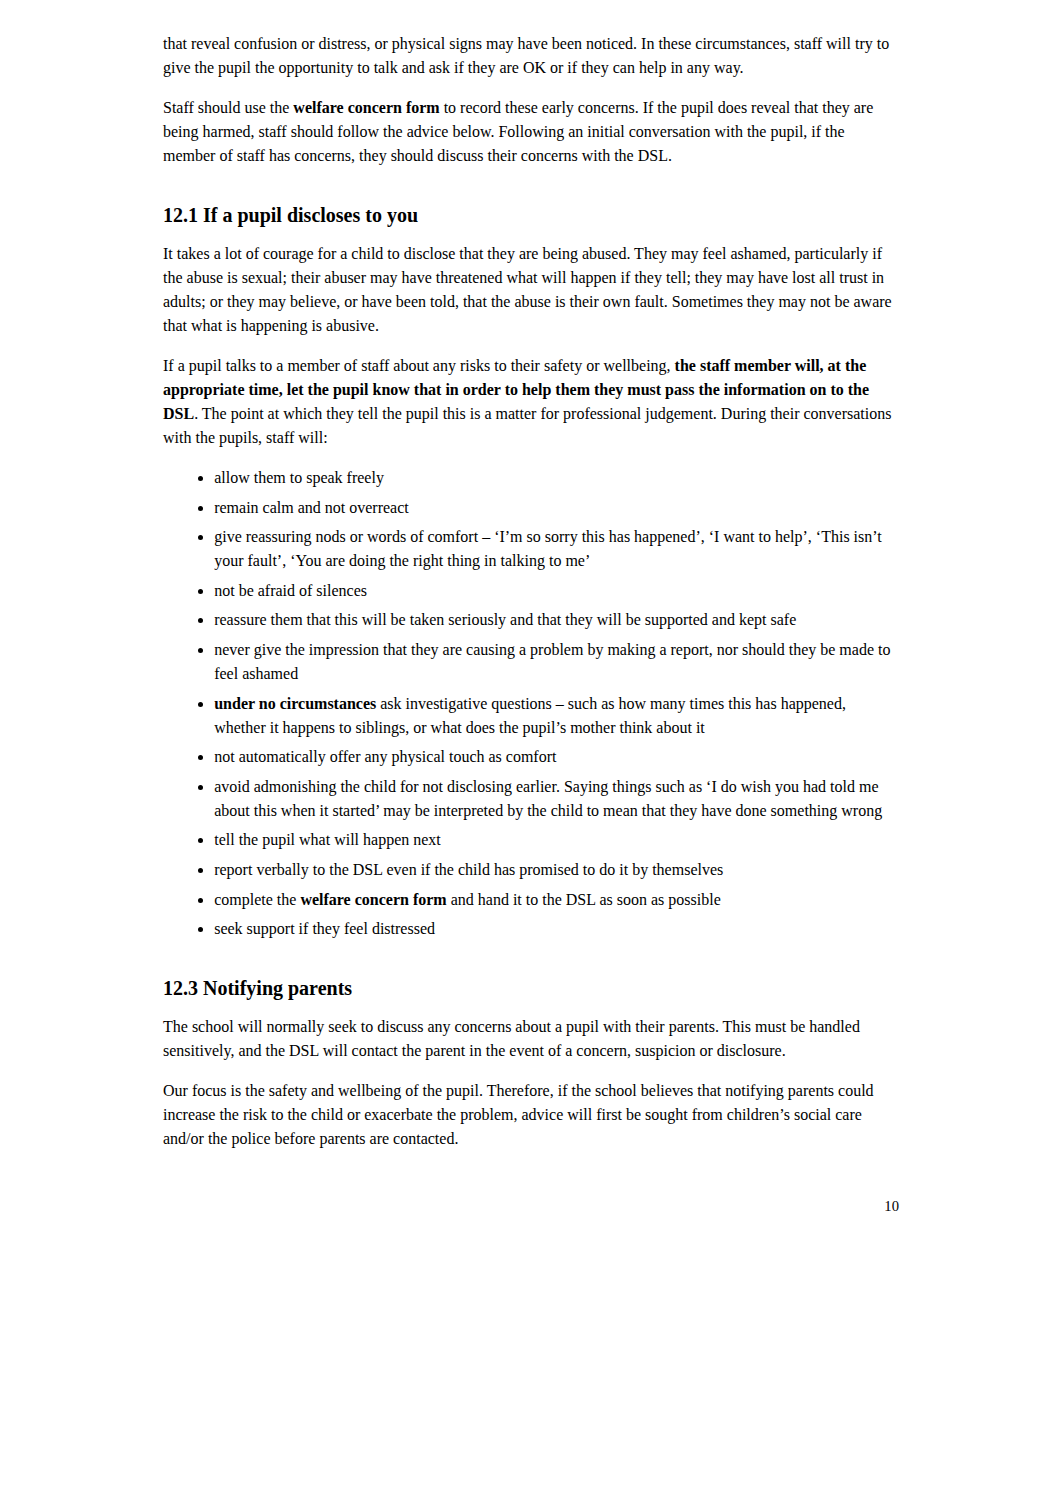that reveal confusion or distress, or physical signs may have been noticed. In these circumstances, staff will try to give the pupil the opportunity to talk and ask if they are OK or if they can help in any way.
Staff should use the welfare concern form to record these early concerns. If the pupil does reveal that they are being harmed, staff should follow the advice below. Following an initial conversation with the pupil, if the member of staff has concerns, they should discuss their concerns with the DSL.
12.1 If a pupil discloses to you
It takes a lot of courage for a child to disclose that they are being abused. They may feel ashamed, particularly if the abuse is sexual; their abuser may have threatened what will happen if they tell; they may have lost all trust in adults; or they may believe, or have been told, that the abuse is their own fault. Sometimes they may not be aware that what is happening is abusive.
If a pupil talks to a member of staff about any risks to their safety or wellbeing, the staff member will, at the appropriate time, let the pupil know that in order to help them they must pass the information on to the DSL. The point at which they tell the pupil this is a matter for professional judgement. During their conversations with the pupils, staff will:
allow them to speak freely
remain calm and not overreact
give reassuring nods or words of comfort – ‘I’m so sorry this has happened’, ‘I want to help’, ‘This isn’t your fault’, ‘You are doing the right thing in talking to me’
not be afraid of silences
reassure them that this will be taken seriously and that they will be supported and kept safe
never give the impression that they are causing a problem by making a report, nor should they be made to feel ashamed
under no circumstances ask investigative questions – such as how many times this has happened, whether it happens to siblings, or what does the pupil’s mother think about it
not automatically offer any physical touch as comfort
avoid admonishing the child for not disclosing earlier. Saying things such as ‘I do wish you had told me about this when it started’ may be interpreted by the child to mean that they have done something wrong
tell the pupil what will happen next
report verbally to the DSL even if the child has promised to do it by themselves
complete the welfare concern form and hand it to the DSL as soon as possible
seek support if they feel distressed
12.3 Notifying parents
The school will normally seek to discuss any concerns about a pupil with their parents. This must be handled sensitively, and the DSL will contact the parent in the event of a concern, suspicion or disclosure.
Our focus is the safety and wellbeing of the pupil. Therefore, if the school believes that notifying parents could increase the risk to the child or exacerbate the problem, advice will first be sought from children’s social care and/or the police before parents are contacted.
10